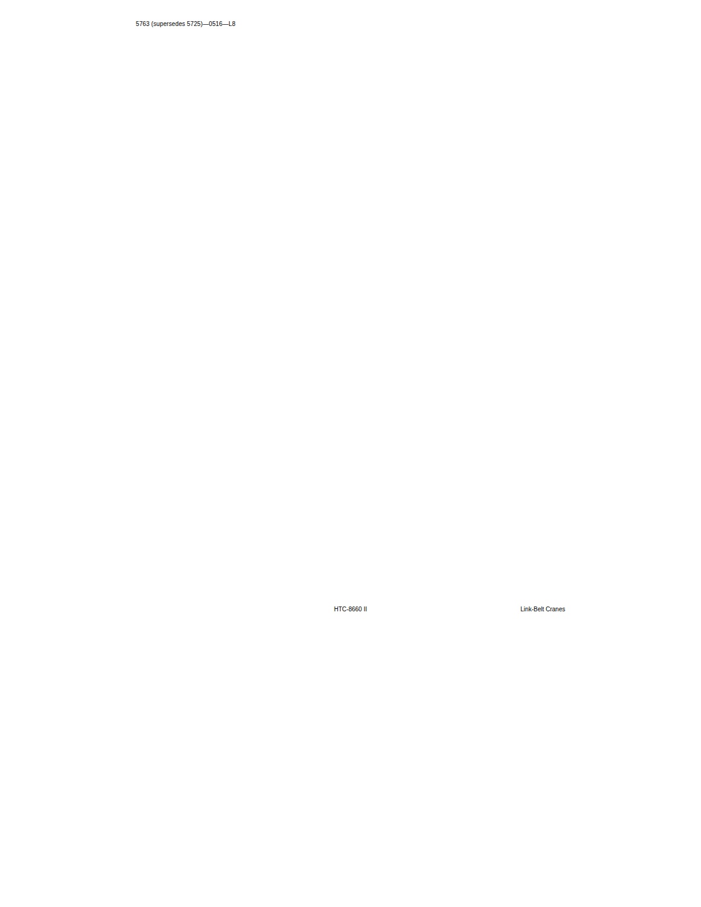5763 (supersedes 5725)—0516—L8
HTC-8660 II
Link-Belt Cranes